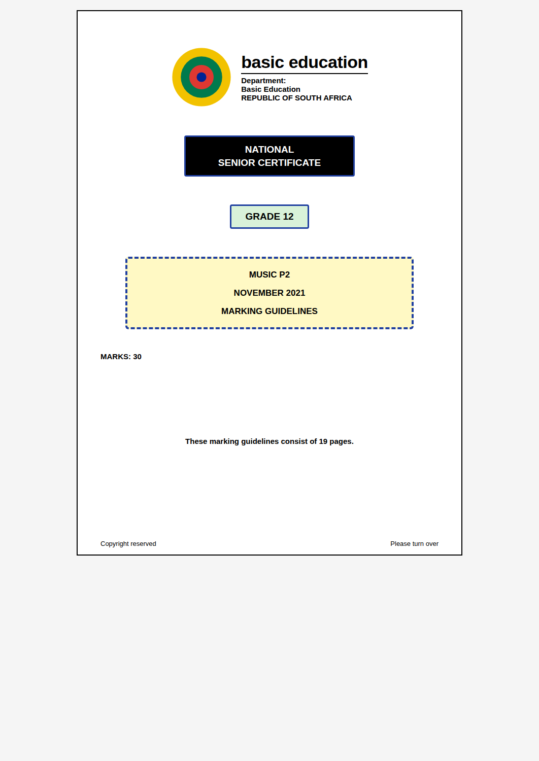basic education
Department:
Basic Education
REPUBLIC OF SOUTH AFRICA
NATIONAL
SENIOR CERTIFICATE
GRADE 12
MUSIC P2
NOVEMBER 2021
MARKING GUIDELINES
MARKS: 30
These marking guidelines consist of 19 pages.
Copyright reserved Please turn over